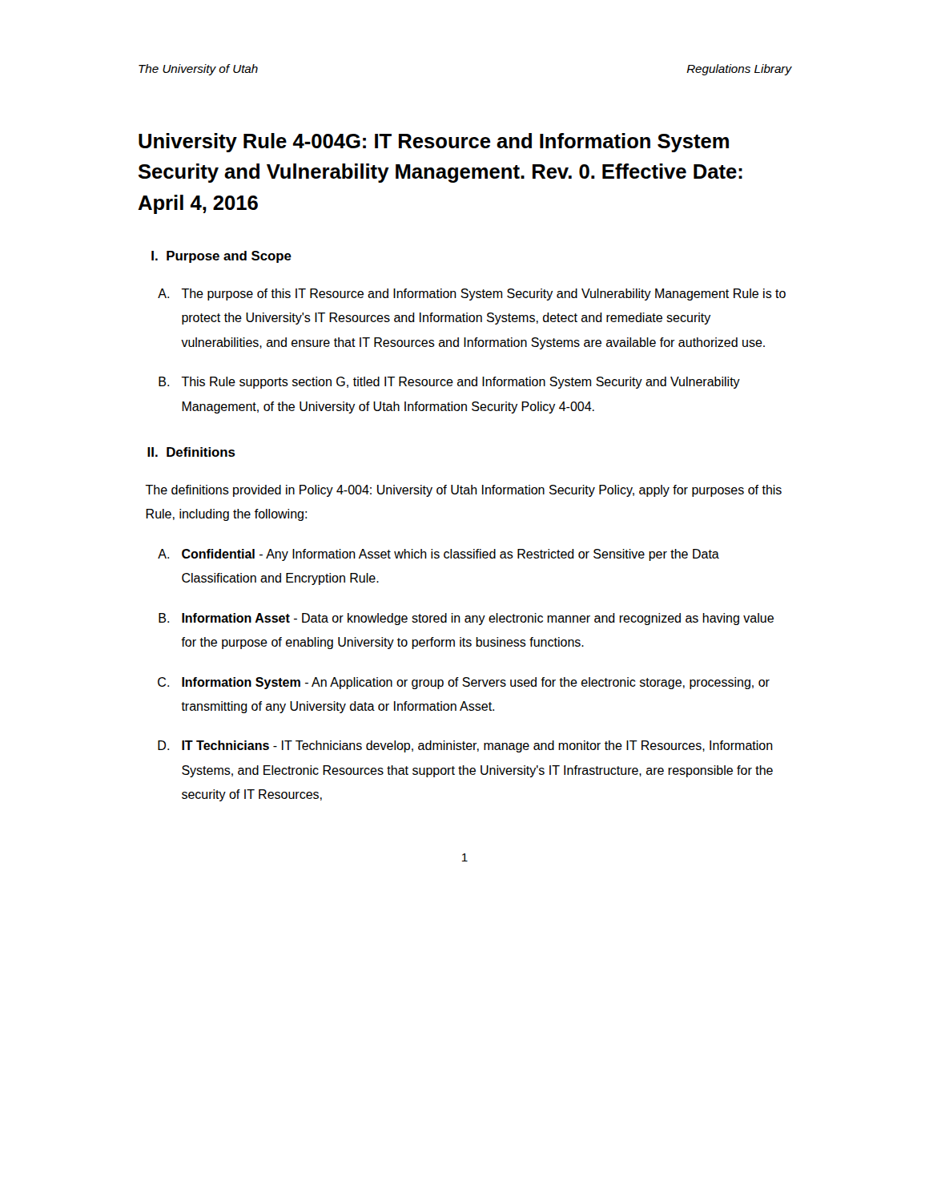The University of Utah Regulations Library
University Rule 4-004G: IT Resource and Information System Security and Vulnerability Management. Rev. 0. Effective Date: April 4, 2016
I. Purpose and Scope
The purpose of this IT Resource and Information System Security and Vulnerability Management Rule is to protect the University's IT Resources and Information Systems, detect and remediate security vulnerabilities, and ensure that IT Resources and Information Systems are available for authorized use.
This Rule supports section G, titled IT Resource and Information System Security and Vulnerability Management, of the University of Utah Information Security Policy 4-004.
II. Definitions
The definitions provided in Policy 4-004: University of Utah Information Security Policy, apply for purposes of this Rule, including the following:
Confidential - Any Information Asset which is classified as Restricted or Sensitive per the Data Classification and Encryption Rule.
Information Asset - Data or knowledge stored in any electronic manner and recognized as having value for the purpose of enabling University to perform its business functions.
Information System - An Application or group of Servers used for the electronic storage, processing, or transmitting of any University data or Information Asset.
IT Technicians - IT Technicians develop, administer, manage and monitor the IT Resources, Information Systems, and Electronic Resources that support the University's IT Infrastructure, are responsible for the security of IT Resources,
1